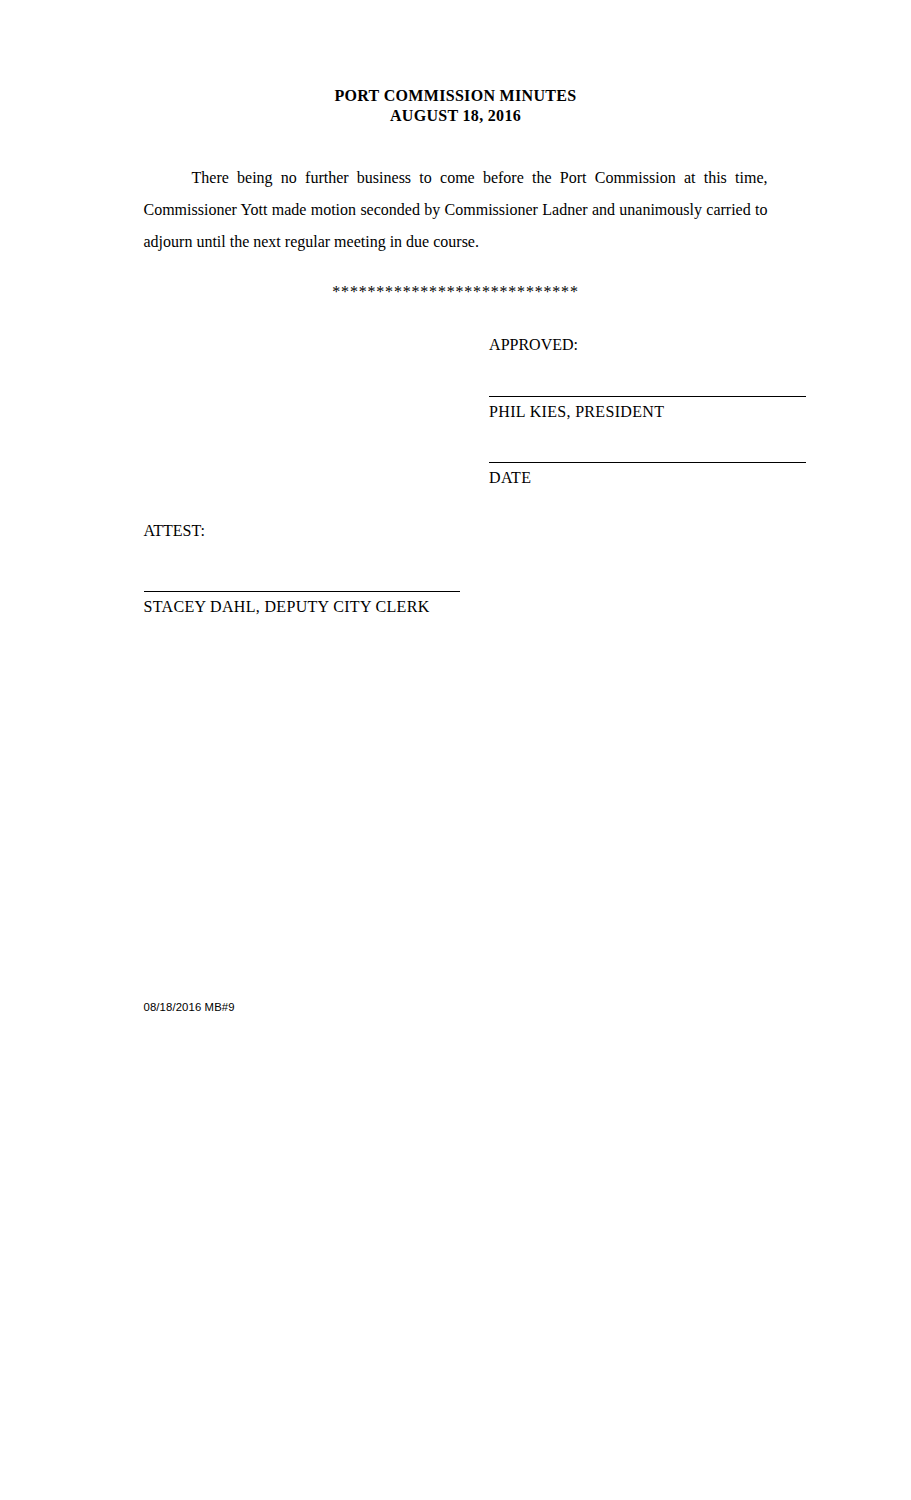PORT COMMISSION MINUTES AUGUST 18, 2016
There being no further business to come before the Port Commission at this time, Commissioner Yott made motion seconded by Commissioner Ladner and unanimously carried to adjourn until the next regular meeting in due course.
****************************
APPROVED:
PHIL KIES, PRESIDENT
DATE
ATTEST:
STACEY DAHL, DEPUTY CITY CLERK
08/18/2016 MB#9